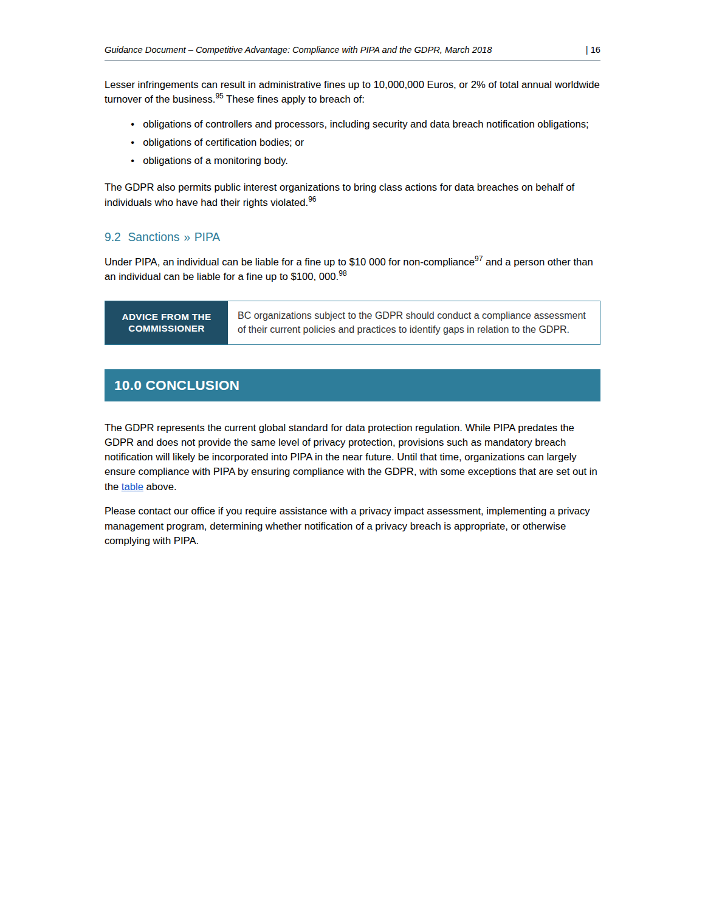Guidance Document – Competitive Advantage: Compliance with PIPA and the GDPR, March 2018 | 16
Lesser infringements can result in administrative fines up to 10,000,000 Euros, or 2% of total annual worldwide turnover of the business.95 These fines apply to breach of:
obligations of controllers and processors, including security and data breach notification obligations;
obligations of certification bodies; or
obligations of a monitoring body.
The GDPR also permits public interest organizations to bring class actions for data breaches on behalf of individuals who have had their rights violated.96
9.2 Sanctions»PIPA
Under PIPA, an individual can be liable for a fine up to $10 000 for non-compliance97 and a person other than an individual can be liable for a fine up to $100, 000.98
Advice from the Commissioner
BC organizations subject to the GDPR should conduct a compliance assessment of their current policies and practices to identify gaps in relation to the GDPR.
10.0 CONCLUSION
The GDPR represents the current global standard for data protection regulation. While PIPA predates the GDPR and does not provide the same level of privacy protection, provisions such as mandatory breach notification will likely be incorporated into PIPA in the near future. Until that time, organizations can largely ensure compliance with PIPA by ensuring compliance with the GDPR, with some exceptions that are set out in the table above.
Please contact our office if you require assistance with a privacy impact assessment, implementing a privacy management program, determining whether notification of a privacy breach is appropriate, or otherwise complying with PIPA.